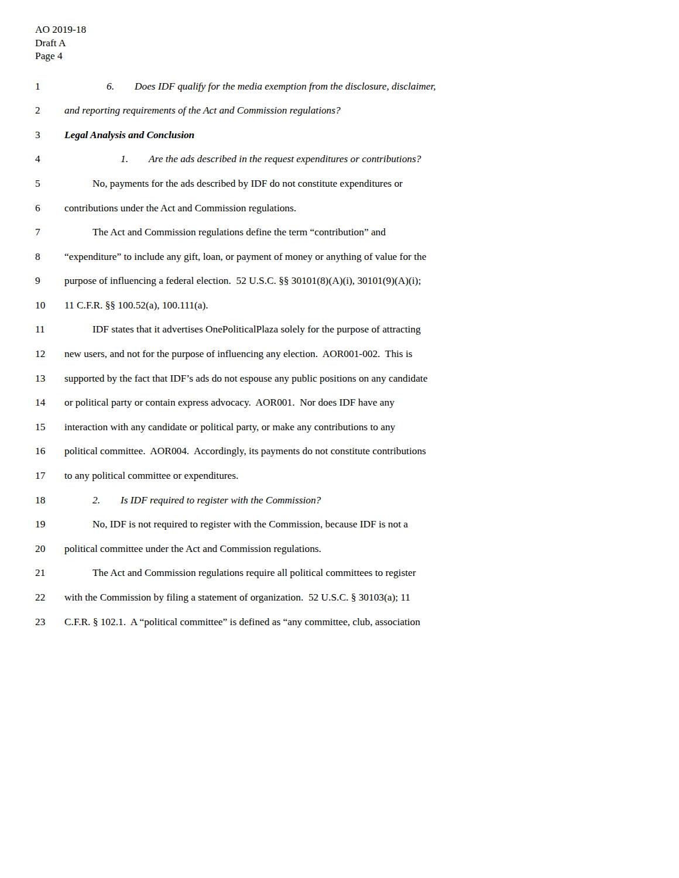AO 2019-18
Draft A
Page 4
1
6. Does IDF qualify for the media exemption from the disclosure, disclaimer,
2
and reporting requirements of the Act and Commission regulations?
3
Legal Analysis and Conclusion
4
1. Are the ads described in the request expenditures or contributions?
5
No, payments for the ads described by IDF do not constitute expenditures or
6
contributions under the Act and Commission regulations.
7
The Act and Commission regulations define the term “contribution” and
8
“expenditure” to include any gift, loan, or payment of money or anything of value for the
9
purpose of influencing a federal election. 52 U.S.C. §§ 30101(8)(A)(i), 30101(9)(A)(i);
10
11 C.F.R. §§ 100.52(a), 100.111(a).
11
IDF states that it advertises OnePoliticalPlaza solely for the purpose of attracting
12
new users, and not for the purpose of influencing any election. AOR001-002. This is
13
supported by the fact that IDF’s ads do not espouse any public positions on any candidate
14
or political party or contain express advocacy. AOR001. Nor does IDF have any
15
interaction with any candidate or political party, or make any contributions to any
16
political committee. AOR004. Accordingly, its payments do not constitute contributions
17
to any political committee or expenditures.
18
2. Is IDF required to register with the Commission?
19
No, IDF is not required to register with the Commission, because IDF is not a
20
political committee under the Act and Commission regulations.
21
The Act and Commission regulations require all political committees to register
22
with the Commission by filing a statement of organization. 52 U.S.C. § 30103(a); 11
23
C.F.R. § 102.1. A “political committee” is defined as “any committee, club, association